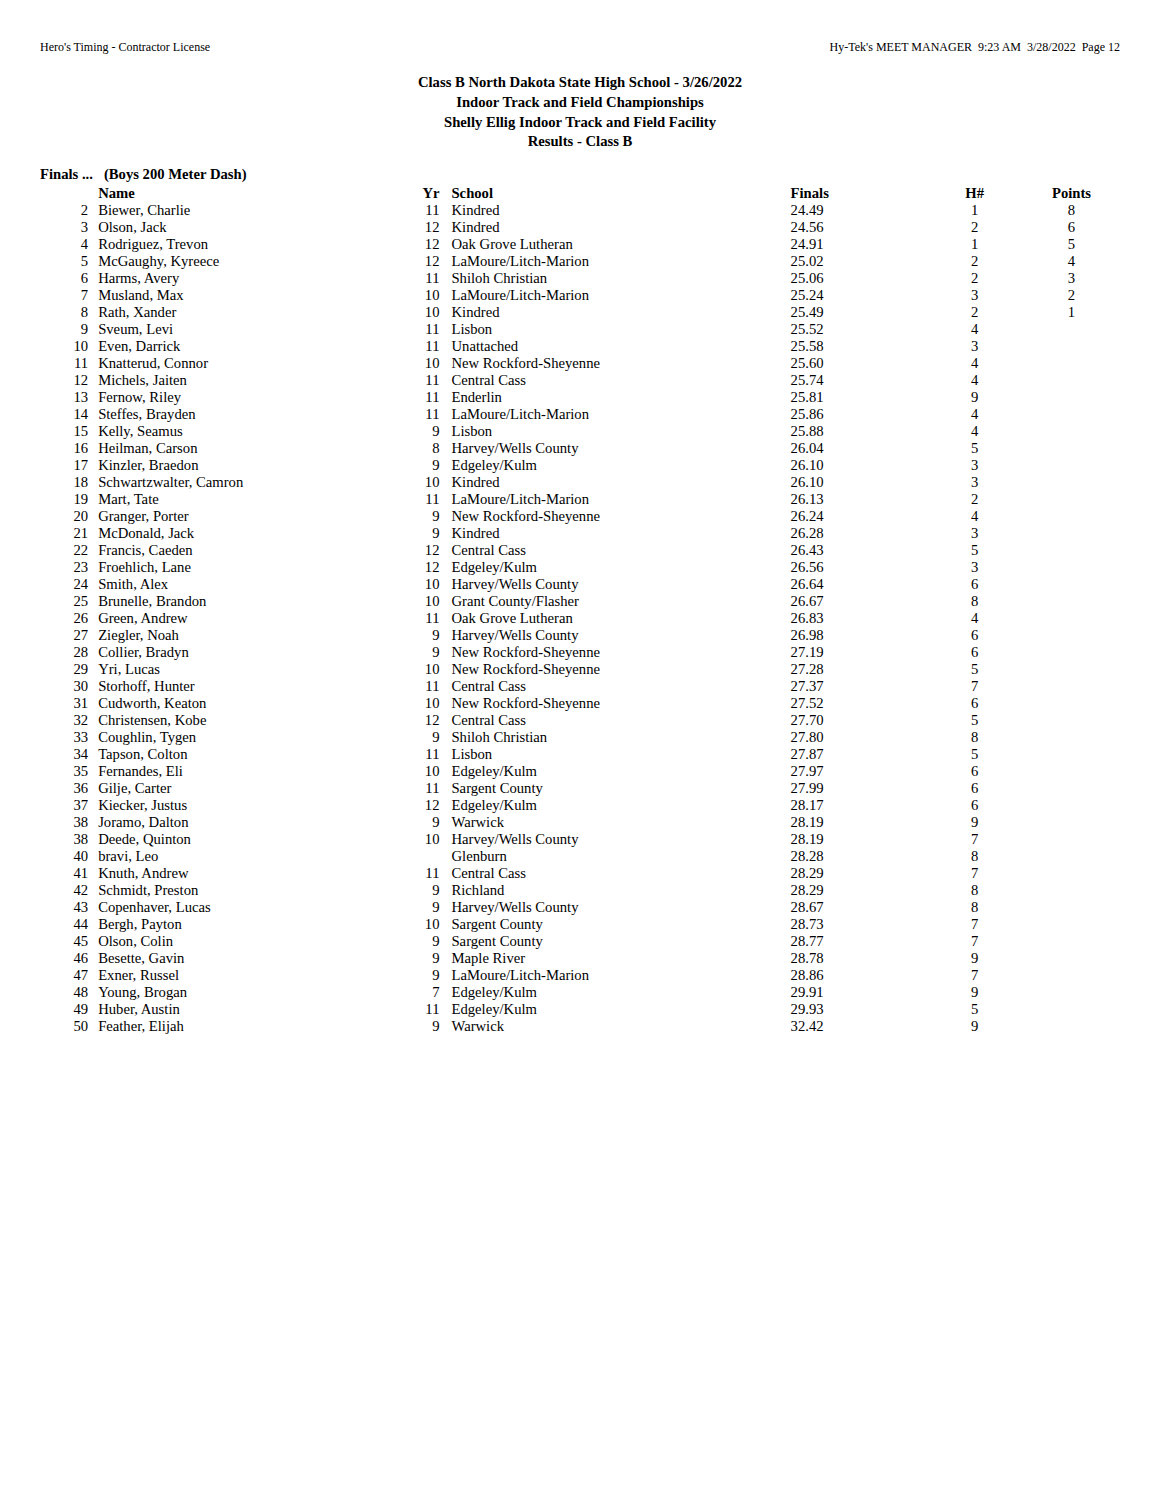Hero's Timing - Contractor License Hy-Tek's MEET MANAGER 9:23 AM 3/28/2022 Page 12
Class B North Dakota State High School - 3/26/2022
Indoor Track and Field Championships
Shelly Ellig Indoor Track and Field Facility
Results - Class B
Finals ... (Boys 200 Meter Dash)
| | Name | Yr | School | Finals | H# | Points |
| --- | --- | --- | --- | --- | --- | --- |
| 2 | Biewer, Charlie | 11 | Kindred | 24.49 | 1 | 8 |
| 3 | Olson, Jack | 12 | Kindred | 24.56 | 2 | 6 |
| 4 | Rodriguez, Trevon | 12 | Oak Grove Lutheran | 24.91 | 1 | 5 |
| 5 | McGaughy, Kyreece | 12 | LaMoure/Litch-Marion | 25.02 | 2 | 4 |
| 6 | Harms, Avery | 11 | Shiloh Christian | 25.06 | 2 | 3 |
| 7 | Musland, Max | 10 | LaMoure/Litch-Marion | 25.24 | 3 | 2 |
| 8 | Rath, Xander | 10 | Kindred | 25.49 | 2 | 1 |
| 9 | Sveum, Levi | 11 | Lisbon | 25.52 | 4 | |
| 10 | Even, Darrick | 11 | Unattached | 25.58 | 3 | |
| 11 | Knatterud, Connor | 10 | New Rockford-Sheyenne | 25.60 | 4 | |
| 12 | Michels, Jaiten | 11 | Central Cass | 25.74 | 4 | |
| 13 | Fernow, Riley | 11 | Enderlin | 25.81 | 9 | |
| 14 | Steffes, Brayden | 11 | LaMoure/Litch-Marion | 25.86 | 4 | |
| 15 | Kelly, Seamus | 9 | Lisbon | 25.88 | 4 | |
| 16 | Heilman, Carson | 8 | Harvey/Wells County | 26.04 | 5 | |
| 17 | Kinzler, Braedon | 9 | Edgeley/Kulm | 26.10 | 3 | |
| 18 | Schwartzwalter, Camron | 10 | Kindred | 26.10 | 3 | |
| 19 | Mart, Tate | 11 | LaMoure/Litch-Marion | 26.13 | 2 | |
| 20 | Granger, Porter | 9 | New Rockford-Sheyenne | 26.24 | 4 | |
| 21 | McDonald, Jack | 9 | Kindred | 26.28 | 3 | |
| 22 | Francis, Caeden | 12 | Central Cass | 26.43 | 5 | |
| 23 | Froehlich, Lane | 12 | Edgeley/Kulm | 26.56 | 3 | |
| 24 | Smith, Alex | 10 | Harvey/Wells County | 26.64 | 6 | |
| 25 | Brunelle, Brandon | 10 | Grant County/Flasher | 26.67 | 8 | |
| 26 | Green, Andrew | 11 | Oak Grove Lutheran | 26.83 | 4 | |
| 27 | Ziegler, Noah | 9 | Harvey/Wells County | 26.98 | 6 | |
| 28 | Collier, Bradyn | 9 | New Rockford-Sheyenne | 27.19 | 6 | |
| 29 | Yri, Lucas | 10 | New Rockford-Sheyenne | 27.28 | 5 | |
| 30 | Storhoff, Hunter | 11 | Central Cass | 27.37 | 7 | |
| 31 | Cudworth, Keaton | 10 | New Rockford-Sheyenne | 27.52 | 6 | |
| 32 | Christensen, Kobe | 12 | Central Cass | 27.70 | 5 | |
| 33 | Coughlin, Tygen | 9 | Shiloh Christian | 27.80 | 8 | |
| 34 | Tapson, Colton | 11 | Lisbon | 27.87 | 5 | |
| 35 | Fernandes, Eli | 10 | Edgeley/Kulm | 27.97 | 6 | |
| 36 | Gilje, Carter | 11 | Sargent County | 27.99 | 6 | |
| 37 | Kiecker, Justus | 12 | Edgeley/Kulm | 28.17 | 6 | |
| 38 | Joramo, Dalton | 9 | Warwick | 28.19 | 9 | |
| 38 | Deede, Quinton | 10 | Harvey/Wells County | 28.19 | 7 | |
| 40 | bravi, Leo | | Glenburn | 28.28 | 8 | |
| 41 | Knuth, Andrew | 11 | Central Cass | 28.29 | 7 | |
| 42 | Schmidt, Preston | 9 | Richland | 28.29 | 8 | |
| 43 | Copenhaver, Lucas | 9 | Harvey/Wells County | 28.67 | 8 | |
| 44 | Bergh, Payton | 10 | Sargent County | 28.73 | 7 | |
| 45 | Olson, Colin | 9 | Sargent County | 28.77 | 7 | |
| 46 | Besette, Gavin | 9 | Maple River | 28.78 | 9 | |
| 47 | Exner, Russel | 9 | LaMoure/Litch-Marion | 28.86 | 7 | |
| 48 | Young, Brogan | 7 | Edgeley/Kulm | 29.91 | 9 | |
| 49 | Huber, Austin | 11 | Edgeley/Kulm | 29.93 | 5 | |
| 50 | Feather, Elijah | 9 | Warwick | 32.42 | 9 | |